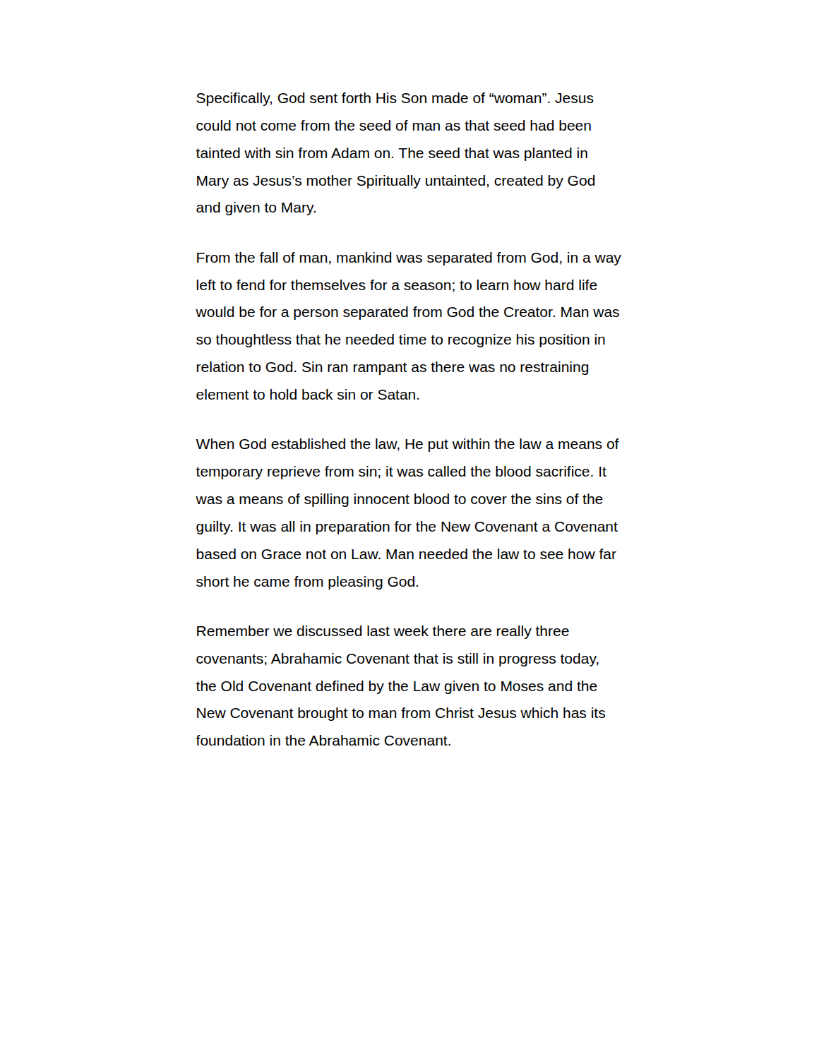Specifically, God sent forth His Son made of “woman”. Jesus could not come from the seed of man as that seed had been tainted with sin from Adam on. The seed that was planted in Mary as Jesus’s mother Spiritually untainted, created by God and given to Mary.
From the fall of man, mankind was separated from God, in a way left to fend for themselves for a season; to learn how hard life would be for a person separated from God the Creator. Man was so thoughtless that he needed time to recognize his position in relation to God. Sin ran rampant as there was no restraining element to hold back sin or Satan.
When God established the law, He put within the law a means of temporary reprieve from sin; it was called the blood sacrifice. It was a means of spilling innocent blood to cover the sins of the guilty. It was all in preparation for the New Covenant a Covenant based on Grace not on Law. Man needed the law to see how far short he came from pleasing God.
Remember we discussed last week there are really three covenants; Abrahamic Covenant that is still in progress today, the Old Covenant defined by the Law given to Moses and the New Covenant brought to man from Christ Jesus which has its foundation in the Abrahamic Covenant.